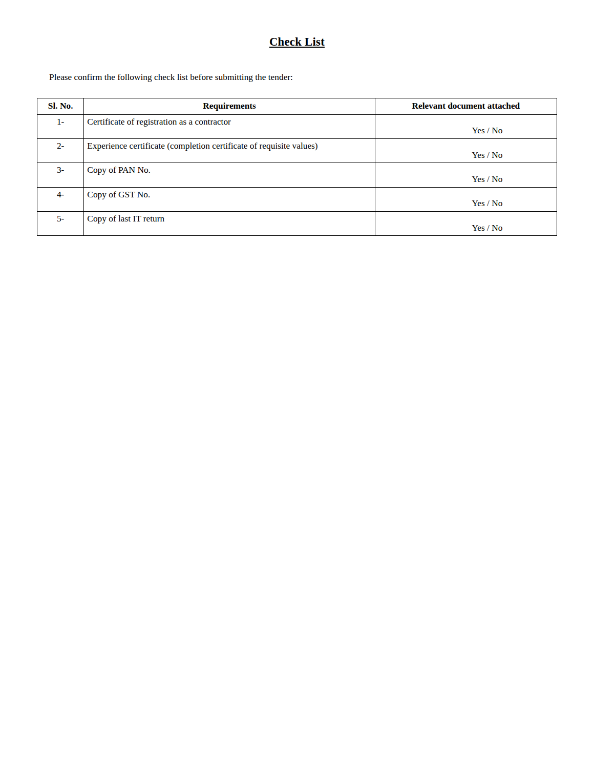Check List
Please confirm the following check list before submitting the tender:
| Sl. No. | Requirements | Relevant document attached |
| --- | --- | --- |
| 1- | Certificate of registration as a contractor | Yes / No |
| 2- | Experience certificate (completion certificate of requisite values) | Yes / No |
| 3- | Copy of PAN No. | Yes / No |
| 4- | Copy of GST No. | Yes / No |
| 5- | Copy of last IT return | Yes / No |